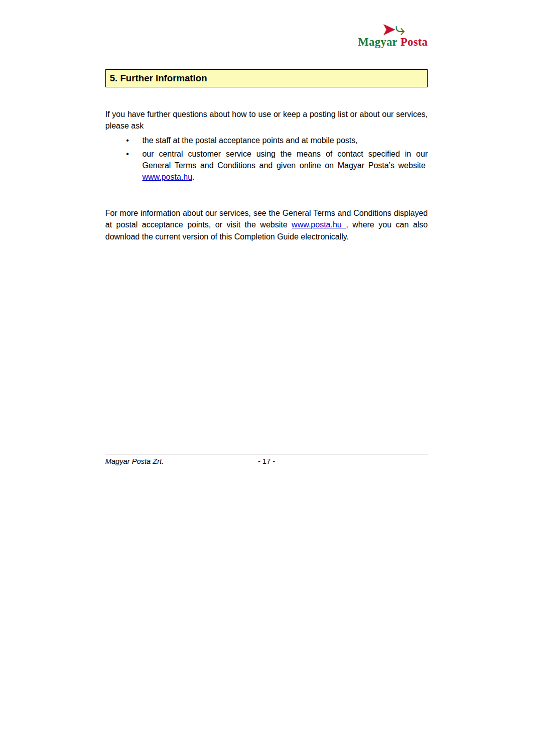➤⤷
Magyar Posta
5. Further information
If you have further questions about how to use or keep a posting list or about our services, please ask
the staff at the postal acceptance points and at mobile posts,
our central customer service using the means of contact specified in our General Terms and Conditions and given online on Magyar Posta’s website www.posta.hu.
For more information about our services, see the General Terms and Conditions displayed at postal acceptance points, or visit the website www.posta.hu , where you can also download the current version of this Completion Guide electronically.
Magyar Posta Zrt. - 17 -